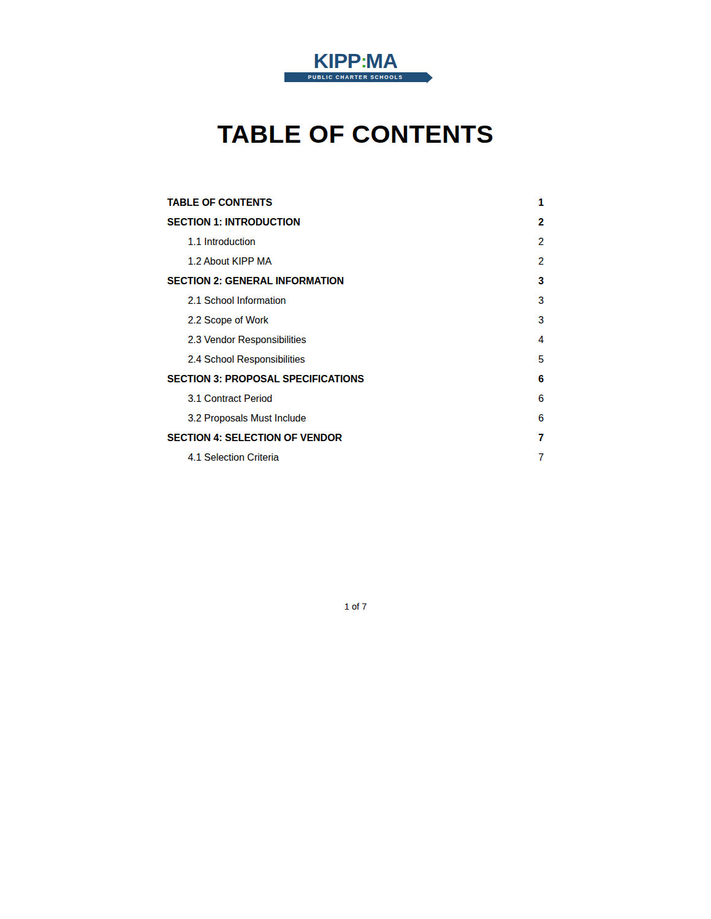KIPP: MA
PUBLIC CHARTER SCHOOLS
TABLE OF CONTENTS
| TABLE OF CONTENTS | 1 |
| SECTION 1: INTRODUCTION | 2 |
| 1.1 Introduction | 2 |
| 1.2 About KIPP MA | 2 |
| SECTION 2: GENERAL INFORMATION | 3 |
| 2.1 School Information | 3 |
| 2.2 Scope of Work | 3 |
| 2.3 Vendor Responsibilities | 4 |
| 2.4 School Responsibilities | 5 |
| SECTION 3: PROPOSAL SPECIFICATIONS | 6 |
| 3.1 Contract Period | 6 |
| 3.2 Proposals Must Include | 6 |
| SECTION 4: SELECTION OF VENDOR | 7 |
| 4.1 Selection Criteria | 7 |
1 of 7